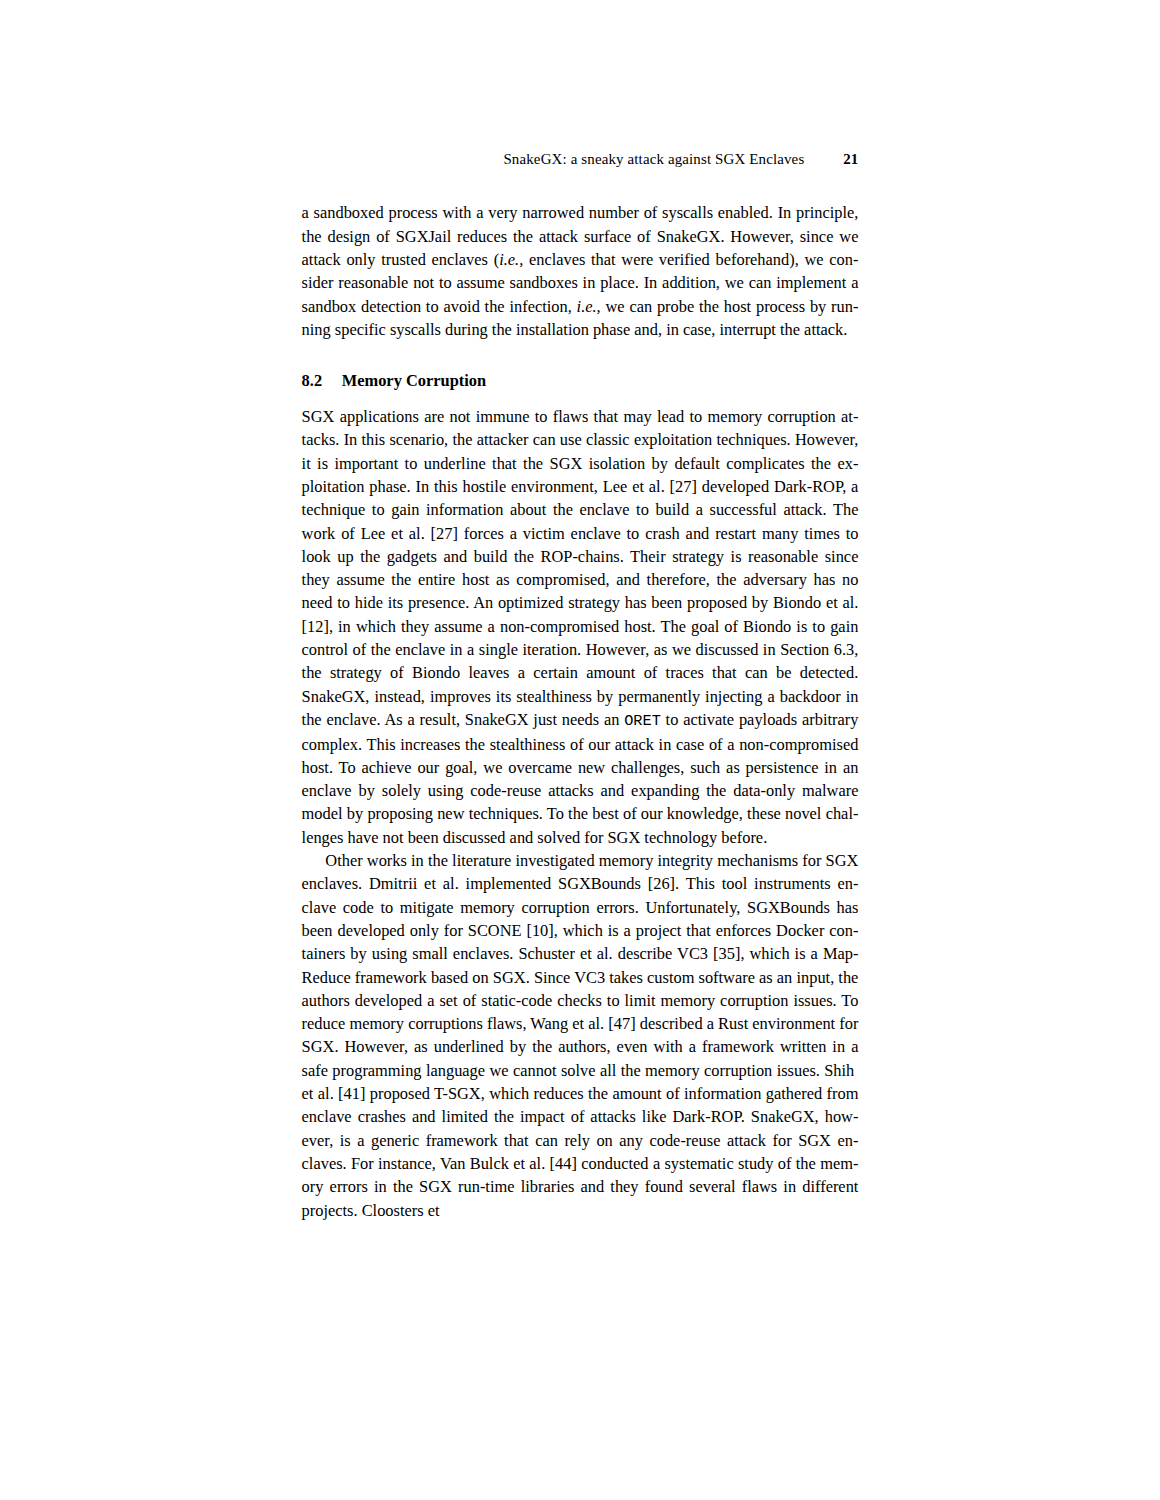SnakeGX: a sneaky attack against SGX Enclaves21
a sandboxed process with a very narrowed number of syscalls enabled. In principle, the design of SGXJail reduces the attack surface of SnakeGX. However, since we attack only trusted enclaves (i.e., enclaves that were verified beforehand), we consider reasonable not to assume sandboxes in place. In addition, we can implement a sandbox detection to avoid the infection, i.e., we can probe the host process by running specific syscalls during the installation phase and, in case, interrupt the attack.
8.2 Memory Corruption
SGX applications are not immune to flaws that may lead to memory corruption attacks. In this scenario, the attacker can use classic exploitation techniques. However, it is important to underline that the SGX isolation by default complicates the exploitation phase. In this hostile environment, Lee et al. [27] developed Dark-ROP, a technique to gain information about the enclave to build a successful attack. The work of Lee et al. [27] forces a victim enclave to crash and restart many times to look up the gadgets and build the ROP-chains. Their strategy is reasonable since they assume the entire host as compromised, and therefore, the adversary has no need to hide its presence. An optimized strategy has been proposed by Biondo et al. [12], in which they assume a non-compromised host. The goal of Biondo is to gain control of the enclave in a single iteration. However, as we discussed in Section 6.3, the strategy of Biondo leaves a certain amount of traces that can be detected. SnakeGX, instead, improves its stealthiness by permanently injecting a backdoor in the enclave. As a result, SnakeGX just needs an ORET to activate payloads arbitrary complex. This increases the stealthiness of our attack in case of a non-compromised host. To achieve our goal, we overcame new challenges, such as persistence in an enclave by solely using code-reuse attacks and expanding the data-only malware model by proposing new techniques. To the best of our knowledge, these novel challenges have not been discussed and solved for SGX technology before.
Other works in the literature investigated memory integrity mechanisms for SGX enclaves. Dmitrii et al. implemented SGXBounds [26]. This tool instruments enclave code to mitigate memory corruption errors. Unfortunately, SGXBounds has been developed only for SCONE [10], which is a project that enforces Docker containers by using small enclaves. Schuster et al. describe VC3 [35], which is a Map-Reduce framework based on SGX. Since VC3 takes custom software as an input, the authors developed a set of static-code checks to limit memory corruption issues. To reduce memory corruptions flaws, Wang et al. [47] described a Rust environment for SGX. However, as underlined by the authors, even with a framework written in a safe programming language we cannot solve all the memory corruption issues. Shih et al. [41] proposed T-SGX, which reduces the amount of information gathered from enclave crashes and limited the impact of attacks like Dark-ROP. SnakeGX, however, is a generic framework that can rely on any code-reuse attack for SGX enclaves. For instance, Van Bulck et al. [44] conducted a systematic study of the memory errors in the SGX run-time libraries and they found several flaws in different projects. Cloosters et